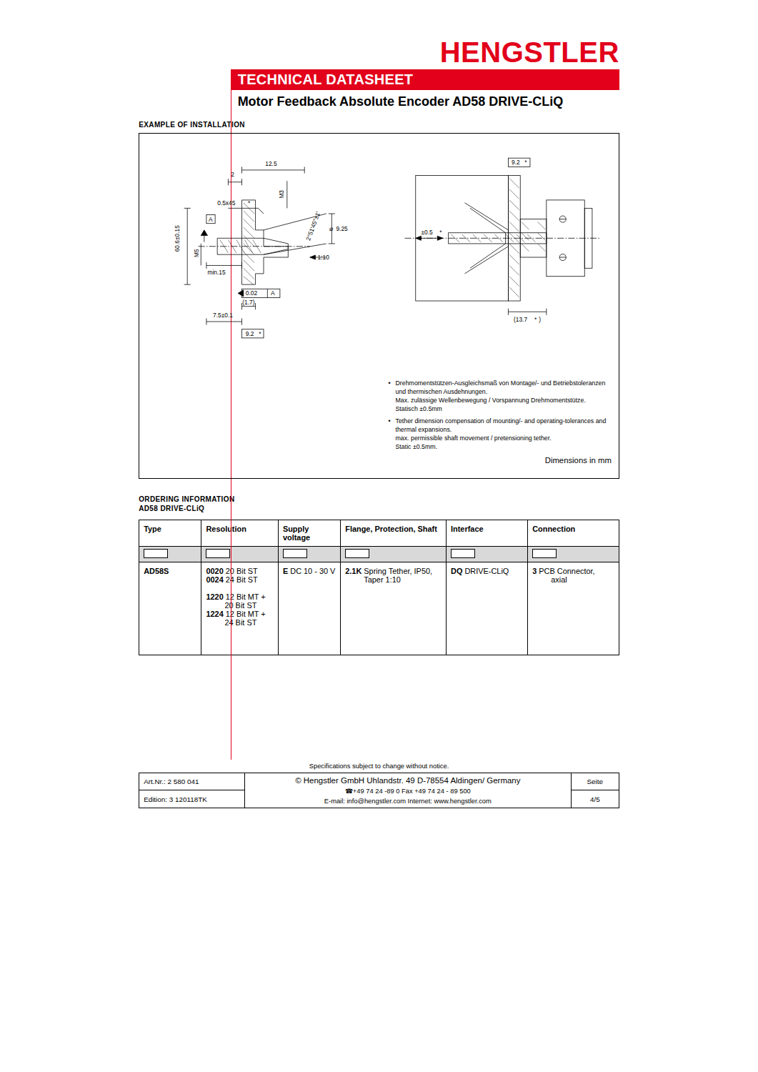HENGSTLER
TECHNICAL DATASHEET
Motor Feedback Absolute Encoder AD58 DRIVE-CLiQ
EXAMPLE OF INSTALLATION
12.5 2 M3 0.5x45 * A 60.6±0.15 M5 min.15 2°51'45''±1' 9.25 ⌀ 1:10 0.02 A (1.7) 7.5±0.1 9.2 *
9.2 * ±0.5 * (13.7 * )
Drehmomentstützen-Ausgleichsmaß von Montage/- und Betriebstoleranzen und thermischen Ausdehnungen.
Max. zulässige Wellenbewegung / Vorspannung Drehmomentstütze.
Statisch ±0.5mm
Tether dimension compensation of mounting/- and operating-tolerances and thermal expansions.
max. permissible shaft movement / pretensioning tether.
Static ±0.5mm.
Dimensions in mm
ORDERING INFORMATION
AD58 DRIVE-CLiQ
| Type | Resolution | Supply voltage | Flange, Protection, Shaft | Interface | Connection |
| --- | --- | --- | --- | --- | --- |
| AD58S | 0020 20 Bit ST 0024 24 Bit ST 1220 12 Bit MT + 20 Bit ST 1224 12 Bit MT + 24 Bit ST | E DC 10 - 30 V | 2.1K Spring Tether, IP50, Taper 1:10 | DQ DRIVE-CLiQ | 3 PCB Connector, axial |
Specifications subject to change without notice.
| Art.Nr.: 2 580 041 | © Hengstler GmbH Uhlandstr. 49 D-78554 Aldingen/ Germany ☎+49 74 24 -89 0 Fax +49 74 24 - 89 500 E-mail: info@hengstler.com Internet: www.hengstler.com | Seite |
| Edition: 3 120118TK | 4/5 |